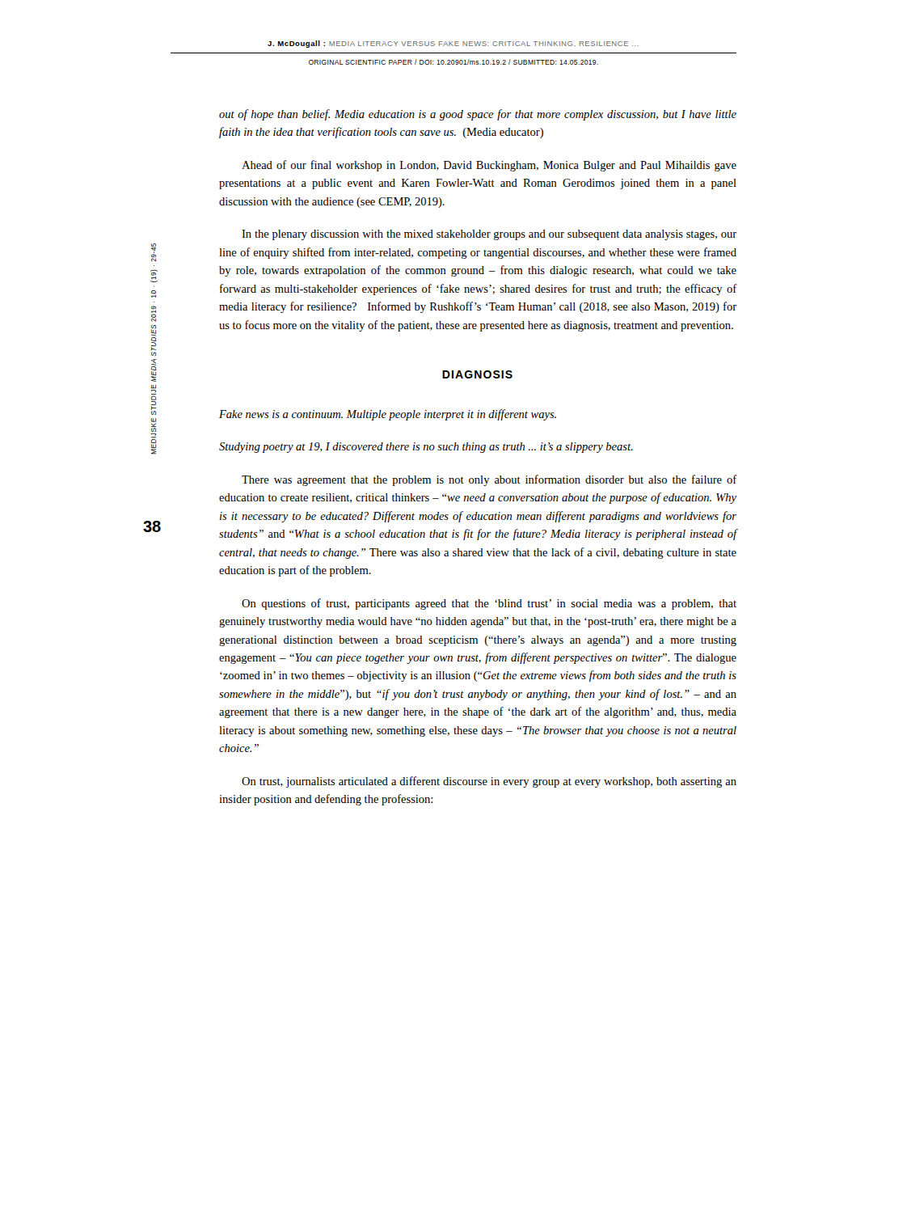J. McDougall : MEDIA LITERACY VERSUS FAKE NEWS: CRITICAL THINKING, RESILIENCE ...
ORIGINAL SCIENTIFIC PAPER / DOI: 10.20901/ms.10.19.2 / SUBMITTED: 14.05.2019.
MEDIJSKE STUDIJE MEDIA STUDIES 2019 · 10 · (19) · 29-45
38
out of hope than belief. Media education is a good space for that more complex discussion, but I have little faith in the idea that verification tools can save us. (Media educator)
Ahead of our final workshop in London, David Buckingham, Monica Bulger and Paul Mihaildis gave presentations at a public event and Karen Fowler-Watt and Roman Gerodimos joined them in a panel discussion with the audience (see CEMP, 2019).
In the plenary discussion with the mixed stakeholder groups and our subsequent data analysis stages, our line of enquiry shifted from inter-related, competing or tangential discourses, and whether these were framed by role, towards extrapolation of the common ground – from this dialogic research, what could we take forward as multi-stakeholder experiences of ‘fake news’; shared desires for trust and truth; the efficacy of media literacy for resilience? Informed by Rushkoff’s ‘Team Human’ call (2018, see also Mason, 2019) for us to focus more on the vitality of the patient, these are presented here as diagnosis, treatment and prevention.
DIAGNOSIS
Fake news is a continuum. Multiple people interpret it in different ways.
Studying poetry at 19, I discovered there is no such thing as truth ... it’s a slippery beast.
There was agreement that the problem is not only about information disorder but also the failure of education to create resilient, critical thinkers – “we need a conversation about the purpose of education. Why is it necessary to be educated? Different modes of education mean different paradigms and worldviews for students” and “What is a school education that is fit for the future? Media literacy is peripheral instead of central, that needs to change.” There was also a shared view that the lack of a civil, debating culture in state education is part of the problem.
On questions of trust, participants agreed that the ‘blind trust’ in social media was a problem, that genuinely trustworthy media would have “no hidden agenda” but that, in the ‘post-truth’ era, there might be a generational distinction between a broad scepticism (“there’s always an agenda”) and a more trusting engagement – “You can piece together your own trust, from different perspectives on twitter”. The dialogue ‘zoomed in’ in two themes – objectivity is an illusion (“Get the extreme views from both sides and the truth is somewhere in the middle”), but “if you don’t trust anybody or anything, then your kind of lost.” – and an agreement that there is a new danger here, in the shape of ‘the dark art of the algorithm’ and, thus, media literacy is about something new, something else, these days – “The browser that you choose is not a neutral choice.”
On trust, journalists articulated a different discourse in every group at every workshop, both asserting an insider position and defending the profession: